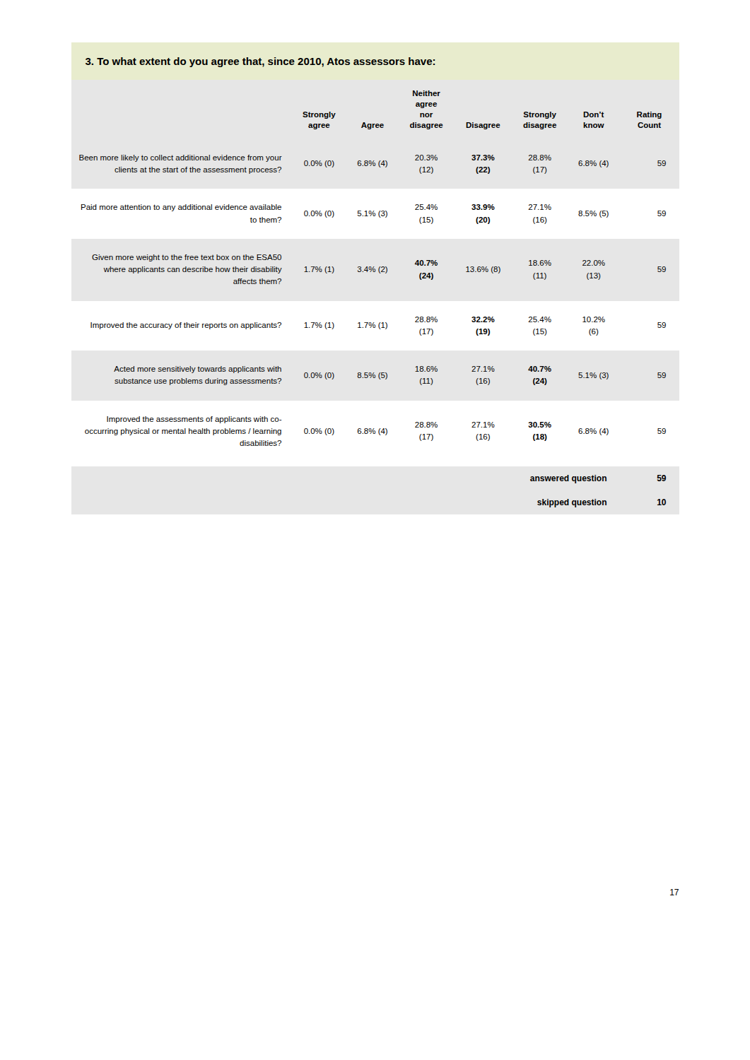3. To what extent do you agree that, since 2010, Atos assessors have:
| | Strongly agree | Agree | Neither agree nor disagree | Disagree | Strongly disagree | Don’t know | Rating Count |
| --- | --- | --- | --- | --- | --- | --- | --- |
| Been more likely to collect additional evidence from your clients at the start of the assessment process? | 0.0% (0) | 6.8% (4) | 20.3% (12) | 37.3% (22) | 28.8% (17) | 6.8% (4) | 59 |
| Paid more attention to any additional evidence available to them? | 0.0% (0) | 5.1% (3) | 25.4% (15) | 33.9% (20) | 27.1% (16) | 8.5% (5) | 59 |
| Given more weight to the free text box on the ESA50 where applicants can describe how their disability affects them? | 1.7% (1) | 3.4% (2) | 40.7% (24) | 13.6% (8) | 18.6% (11) | 22.0% (13) | 59 |
| Improved the accuracy of their reports on applicants? | 1.7% (1) | 1.7% (1) | 28.8% (17) | 32.2% (19) | 25.4% (15) | 10.2% (6) | 59 |
| Acted more sensitively towards applicants with substance use problems during assessments? | 0.0% (0) | 8.5% (5) | 18.6% (11) | 27.1% (16) | 40.7% (24) | 5.1% (3) | 59 |
| Improved the assessments of applicants with co-occurring physical or mental health problems / learning disabilities? | 0.0% (0) | 6.8% (4) | 28.8% (17) | 27.1% (16) | 30.5% (18) | 6.8% (4) | 59 |
| answered question | 59 |
| skipped question | 10 |
17